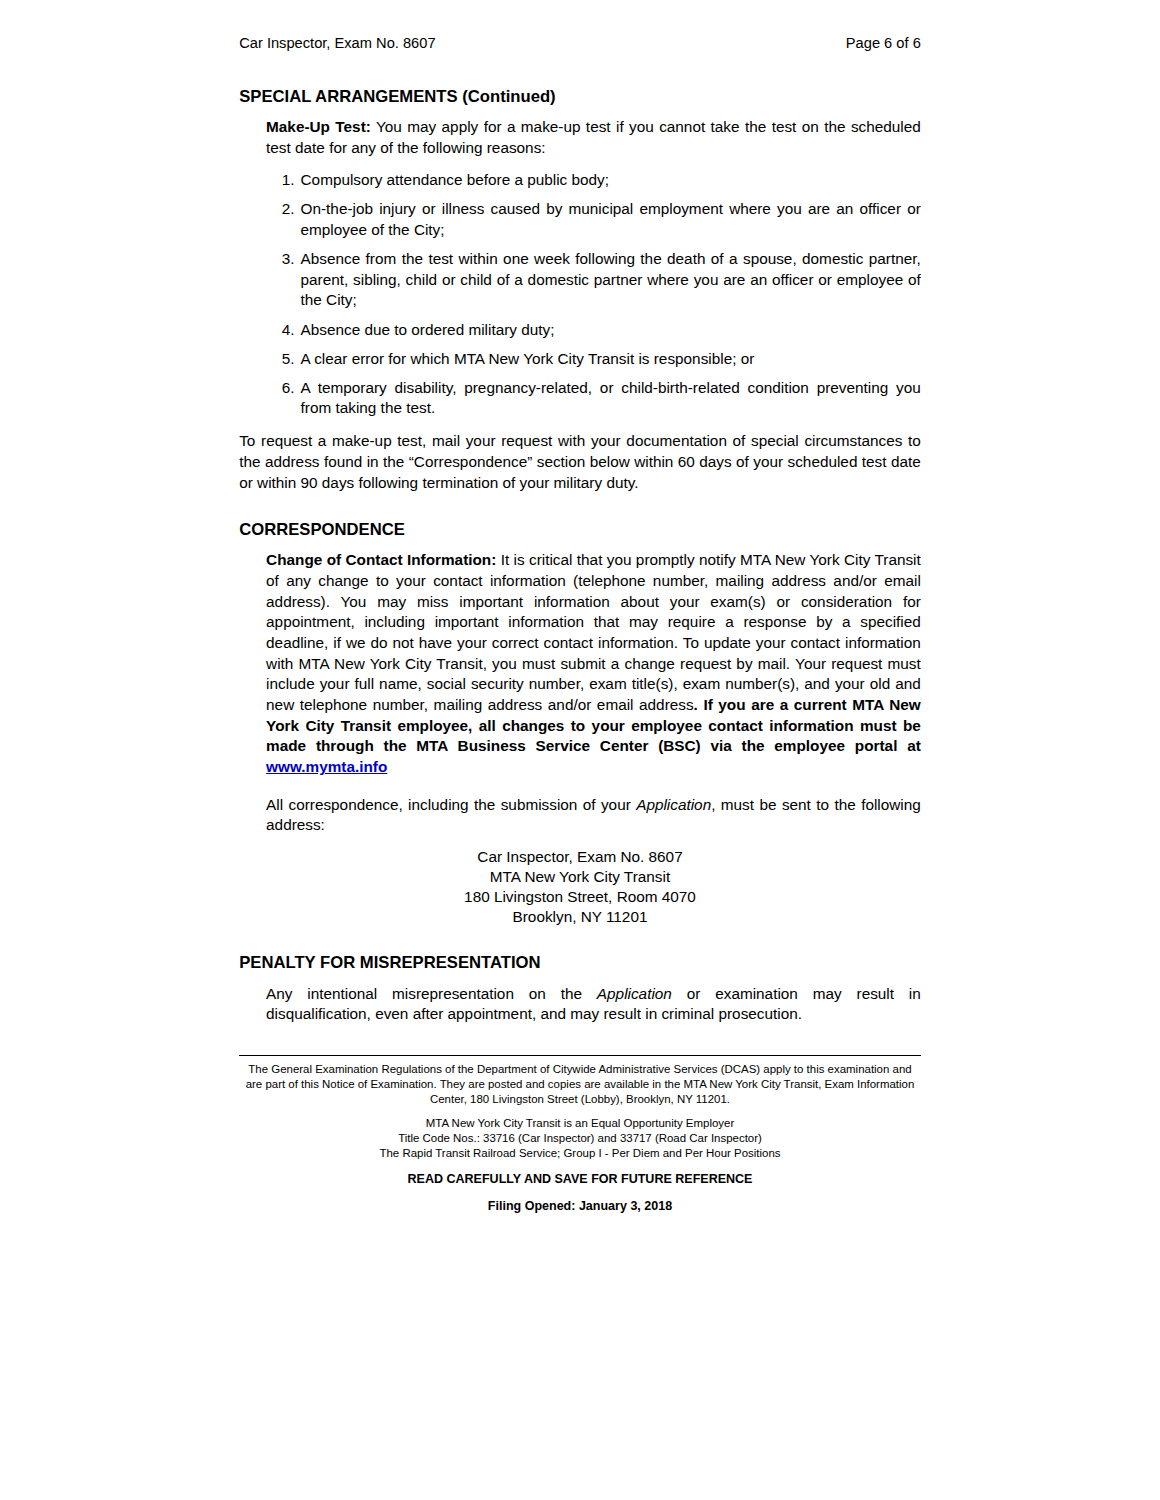Car Inspector, Exam No. 8607 Page 6 of 6
SPECIAL ARRANGEMENTS (Continued)
Make-Up Test: You may apply for a make-up test if you cannot take the test on the scheduled test date for any of the following reasons:
Compulsory attendance before a public body;
On-the-job injury or illness caused by municipal employment where you are an officer or employee of the City;
Absence from the test within one week following the death of a spouse, domestic partner, parent, sibling, child or child of a domestic partner where you are an officer or employee of the City;
Absence due to ordered military duty;
A clear error for which MTA New York City Transit is responsible; or
A temporary disability, pregnancy-related, or child-birth-related condition preventing you from taking the test.
To request a make-up test, mail your request with your documentation of special circumstances to the address found in the “Correspondence” section below within 60 days of your scheduled test date or within 90 days following termination of your military duty.
CORRESPONDENCE
Change of Contact Information: It is critical that you promptly notify MTA New York City Transit of any change to your contact information (telephone number, mailing address and/or email address). You may miss important information about your exam(s) or consideration for appointment, including important information that may require a response by a specified deadline, if we do not have your correct contact information. To update your contact information with MTA New York City Transit, you must submit a change request by mail. Your request must include your full name, social security number, exam title(s), exam number(s), and your old and new telephone number, mailing address and/or email address. If you are a current MTA New York City Transit employee, all changes to your employee contact information must be made through the MTA Business Service Center (BSC) via the employee portal at www.mymta.info
All correspondence, including the submission of your Application, must be sent to the following address:
Car Inspector, Exam No. 8607
MTA New York City Transit
180 Livingston Street, Room 4070
Brooklyn, NY 11201
PENALTY FOR MISREPRESENTATION
Any intentional misrepresentation on the Application or examination may result in disqualification, even after appointment, and may result in criminal prosecution.
The General Examination Regulations of the Department of Citywide Administrative Services (DCAS) apply to this examination and are part of this Notice of Examination. They are posted and copies are available in the MTA New York City Transit, Exam Information Center, 180 Livingston Street (Lobby), Brooklyn, NY 11201.
MTA New York City Transit is an Equal Opportunity Employer
Title Code Nos.: 33716 (Car Inspector) and 33717 (Road Car Inspector)
The Rapid Transit Railroad Service; Group I - Per Diem and Per Hour Positions
READ CAREFULLY AND SAVE FOR FUTURE REFERENCE
Filing Opened: January 3, 2018